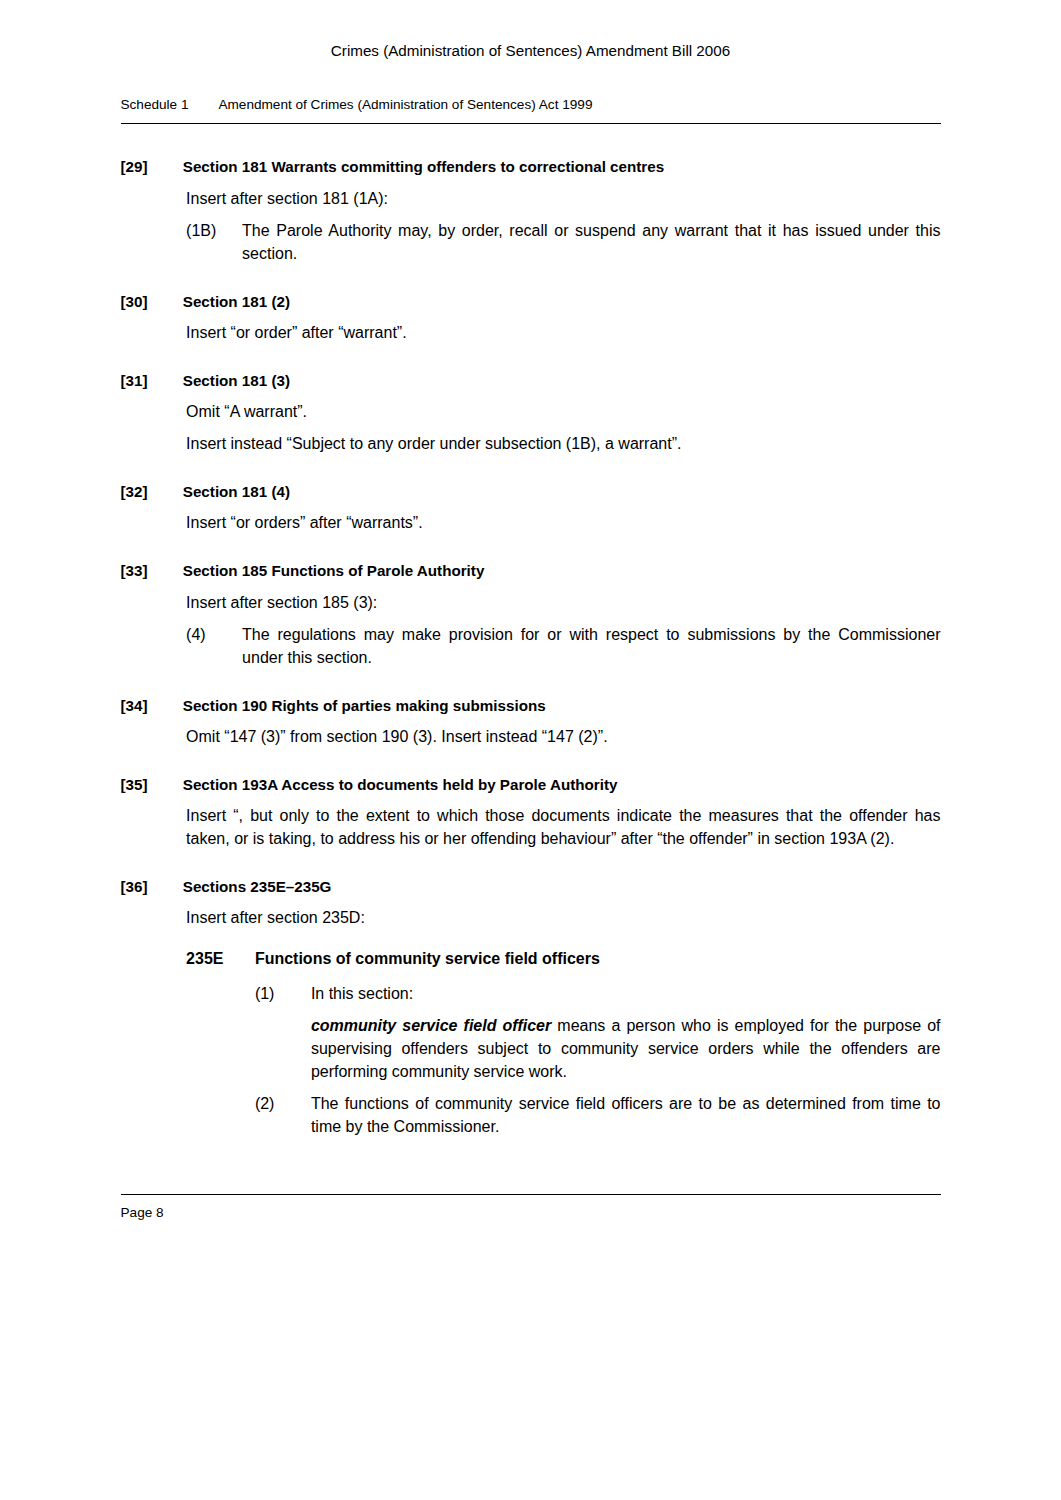Crimes (Administration of Sentences) Amendment Bill 2006
Schedule 1 Amendment of Crimes (Administration of Sentences) Act 1999
[29] Section 181 Warrants committing offenders to correctional centres
Insert after section 181 (1A):
(1B) The Parole Authority may, by order, recall or suspend any warrant that it has issued under this section.
[30] Section 181 (2)
Insert “or order” after “warrant”.
[31] Section 181 (3)
Omit “A warrant”.
Insert instead “Subject to any order under subsection (1B), a warrant”.
[32] Section 181 (4)
Insert “or orders” after “warrants”.
[33] Section 185 Functions of Parole Authority
Insert after section 185 (3):
(4) The regulations may make provision for or with respect to submissions by the Commissioner under this section.
[34] Section 190 Rights of parties making submissions
Omit “147 (3)” from section 190 (3). Insert instead “147 (2)”.
[35] Section 193A Access to documents held by Parole Authority
Insert “, but only to the extent to which those documents indicate the measures that the offender has taken, or is taking, to address his or her offending behaviour” after “the offender” in section 193A (2).
[36] Sections 235E–235G
Insert after section 235D:
235E Functions of community service field officers
(1) In this section:
community service field officer means a person who is employed for the purpose of supervising offenders subject to community service orders while the offenders are performing community service work.
(2) The functions of community service field officers are to be as determined from time to time by the Commissioner.
Page 8